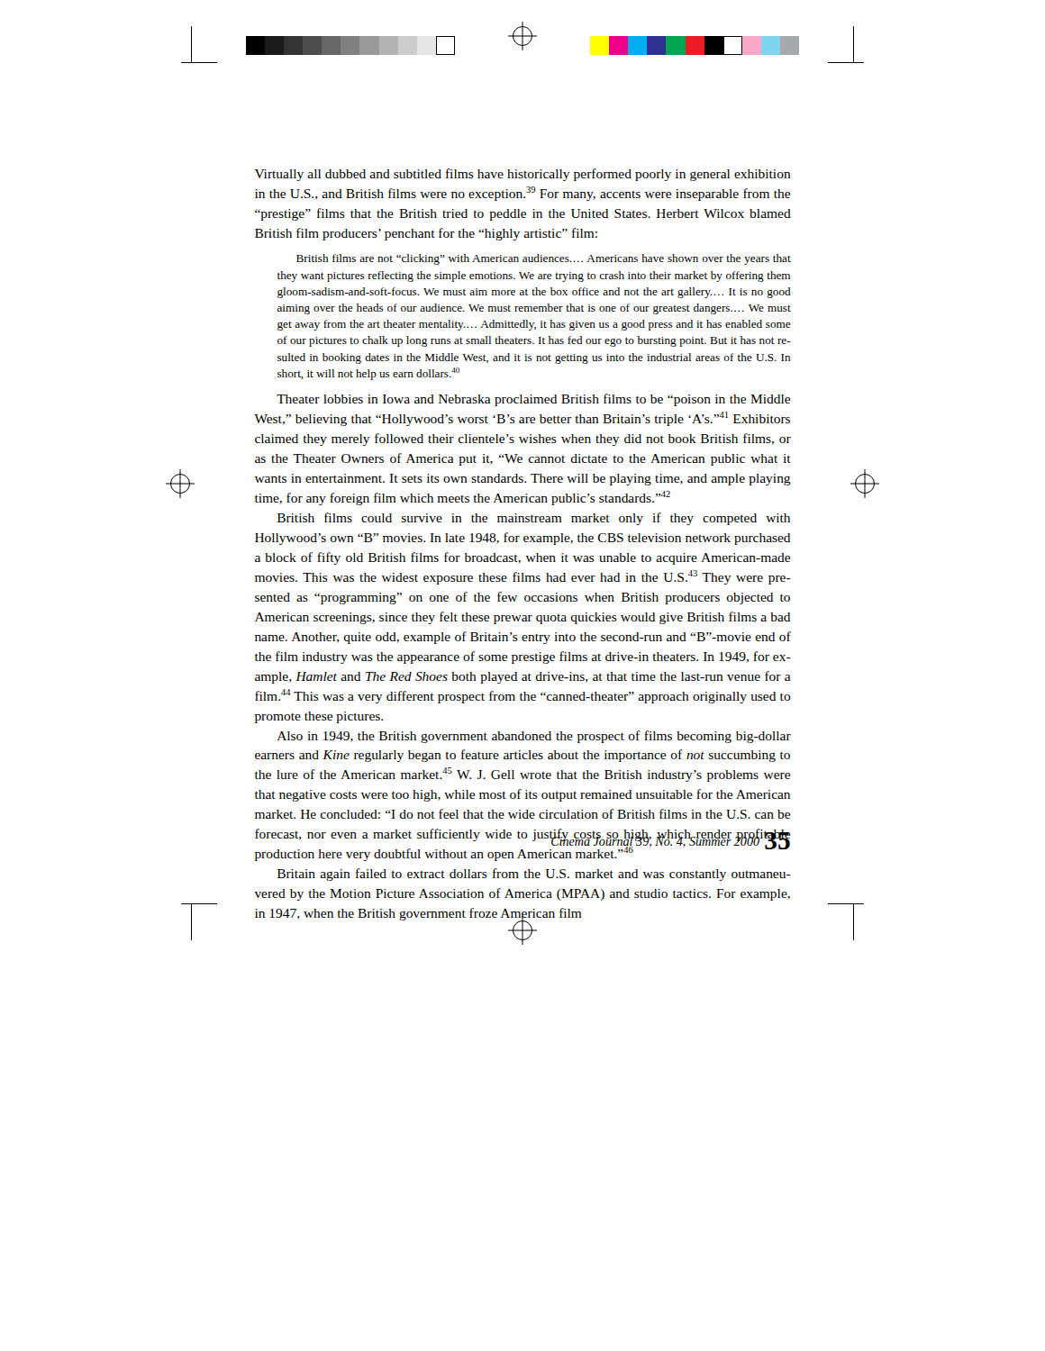Virtually all dubbed and subtitled films have historically performed poorly in general exhibition in the U.S., and British films were no exception.39 For many, accents were inseparable from the “prestige” films that the British tried to peddle in the United States. Herbert Wilcox blamed British film producers’ penchant for the “highly artistic” film:
British films are not “clicking” with American audiences.… Americans have shown over the years that they want pictures reflecting the simple emotions. We are trying to crash into their market by offering them gloom-sadism-and-soft-focus. We must aim more at the box office and not the art gallery.… It is no good aiming over the heads of our audience. We must remember that is one of our greatest dangers.… We must get away from the art theater mentality.… Admittedly, it has given us a good press and it has enabled some of our pictures to chalk up long runs at small theaters. It has fed our ego to bursting point. But it has not resulted in booking dates in the Middle West, and it is not getting us into the industrial areas of the U.S. In short, it will not help us earn dollars.40
Theater lobbies in Iowa and Nebraska proclaimed British films to be “poison in the Middle West,” believing that “Hollywood’s worst ‘B’s are better than Britain’s triple ‘A’s.”41 Exhibitors claimed they merely followed their clientele’s wishes when they did not book British films, or as the Theater Owners of America put it, “We cannot dictate to the American public what it wants in entertainment. It sets its own standards. There will be playing time, and ample playing time, for any foreign film which meets the American public’s standards.”42
British films could survive in the mainstream market only if they competed with Hollywood’s own “B” movies. In late 1948, for example, the CBS television network purchased a block of fifty old British films for broadcast, when it was unable to acquire American-made movies. This was the widest exposure these films had ever had in the U.S.43 They were presented as “programming” on one of the few occasions when British producers objected to American screenings, since they felt these prewar quota quickies would give British films a bad name. Another, quite odd, example of Britain’s entry into the second-run and “B”-movie end of the film industry was the appearance of some prestige films at drive-in theaters. In 1949, for example, Hamlet and The Red Shoes both played at drive-ins, at that time the last-run venue for a film.44 This was a very different prospect from the “canned-theater” approach originally used to promote these pictures.
Also in 1949, the British government abandoned the prospect of films becoming big-dollar earners and Kine regularly began to feature articles about the importance of not succumbing to the lure of the American market.45 W. J. Gell wrote that the British industry’s problems were that negative costs were too high, while most of its output remained unsuitable for the American market. He concluded: “I do not feel that the wide circulation of British films in the U.S. can be forecast, nor even a market sufficiently wide to justify costs so high, which render profitable production here very doubtful without an open American market.”46
Britain again failed to extract dollars from the U.S. market and was constantly outmaneuvered by the Motion Picture Association of America (MPAA) and studio tactics. For example, in 1947, when the British government froze American film
Cinema Journal 39, No. 4, Summer 200035